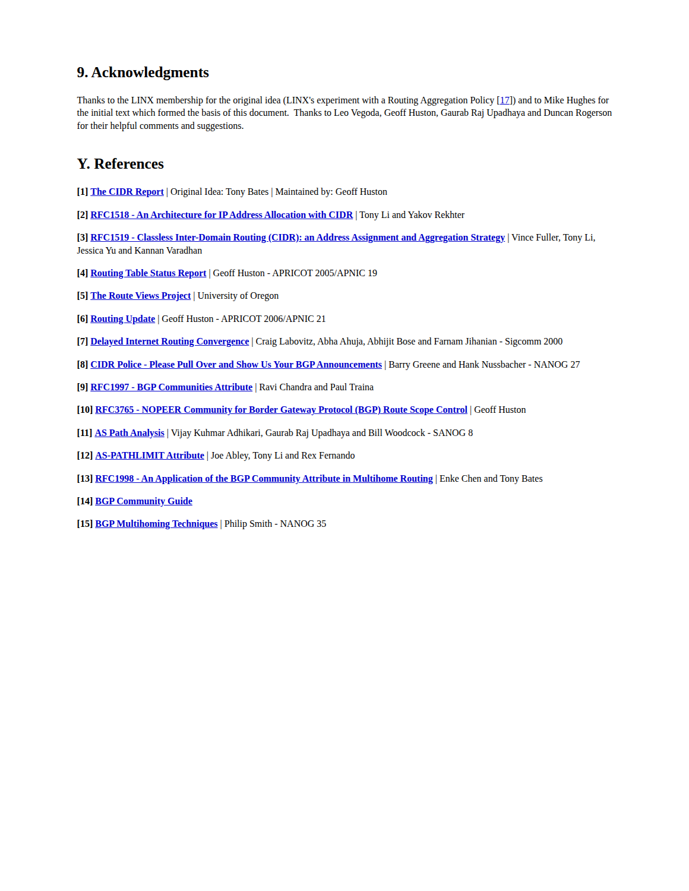9. Acknowledgments
Thanks to the LINX membership for the original idea (LINX's experiment with a Routing Aggregation Policy [17]) and to Mike Hughes for the initial text which formed the basis of this document. Thanks to Leo Vegoda, Geoff Huston, Gaurab Raj Upadhaya and Duncan Rogerson for their helpful comments and suggestions.
Y. References
[1] The CIDR Report | Original Idea: Tony Bates | Maintained by: Geoff Huston
[2] RFC1518 - An Architecture for IP Address Allocation with CIDR | Tony Li and Yakov Rekhter
[3] RFC1519 - Classless Inter-Domain Routing (CIDR): an Address Assignment and Aggregation Strategy | Vince Fuller, Tony Li, Jessica Yu and Kannan Varadhan
[4] Routing Table Status Report | Geoff Huston - APRICOT 2005/APNIC 19
[5] The Route Views Project | University of Oregon
[6] Routing Update | Geoff Huston - APRICOT 2006/APNIC 21
[7] Delayed Internet Routing Convergence | Craig Labovitz, Abha Ahuja, Abhijit Bose and Farnam Jihanian - Sigcomm 2000
[8] CIDR Police - Please Pull Over and Show Us Your BGP Announcements | Barry Greene and Hank Nussbacher - NANOG 27
[9] RFC1997 - BGP Communities Attribute | Ravi Chandra and Paul Traina
[10] RFC3765 - NOPEER Community for Border Gateway Protocol (BGP) Route Scope Control | Geoff Huston
[11] AS Path Analysis | Vijay Kuhmar Adhikari, Gaurab Raj Upadhaya and Bill Woodcock - SANOG 8
[12] AS-PATHLIMIT Attribute | Joe Abley, Tony Li and Rex Fernando
[13] RFC1998 - An Application of the BGP Community Attribute in Multihome Routing | Enke Chen and Tony Bates
[14] BGP Community Guide
[15] BGP Multihoming Techniques | Philip Smith - NANOG 35